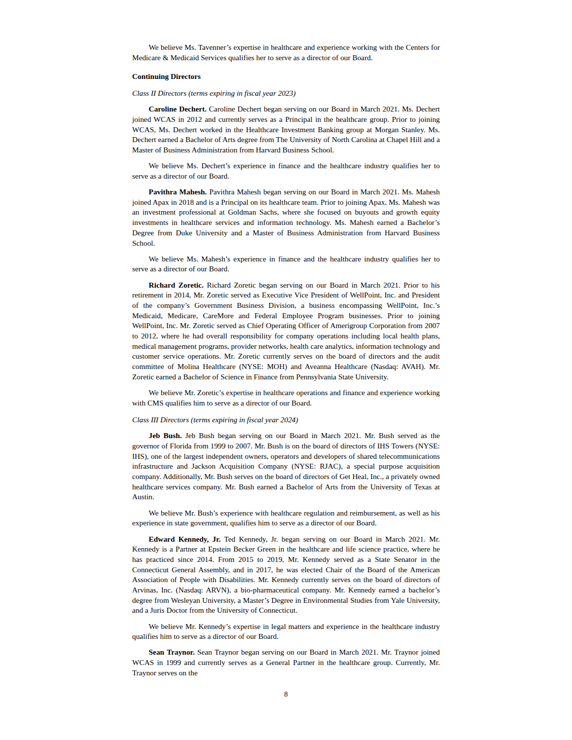We believe Ms. Tavenner’s expertise in healthcare and experience working with the Centers for Medicare & Medicaid Services qualifies her to serve as a director of our Board.
Continuing Directors
Class II Directors (terms expiring in fiscal year 2023)
Caroline Dechert. Caroline Dechert began serving on our Board in March 2021. Ms. Dechert joined WCAS in 2012 and currently serves as a Principal in the healthcare group. Prior to joining WCAS, Ms. Dechert worked in the Healthcare Investment Banking group at Morgan Stanley. Ms. Dechert earned a Bachelor of Arts degree from The University of North Carolina at Chapel Hill and a Master of Business Administration from Harvard Business School.
We believe Ms. Dechert’s experience in finance and the healthcare industry qualifies her to serve as a director of our Board.
Pavithra Mahesh. Pavithra Mahesh began serving on our Board in March 2021. Ms. Mahesh joined Apax in 2018 and is a Principal on its healthcare team. Prior to joining Apax, Ms. Mahesh was an investment professional at Goldman Sachs, where she focused on buyouts and growth equity investments in healthcare services and information technology. Ms. Mahesh earned a Bachelor’s Degree from Duke University and a Master of Business Administration from Harvard Business School.
We believe Ms. Mahesh’s experience in finance and the healthcare industry qualifies her to serve as a director of our Board.
Richard Zoretic. Richard Zoretic began serving on our Board in March 2021. Prior to his retirement in 2014, Mr. Zoretic served as Executive Vice President of WellPoint, Inc. and President of the company’s Government Business Division, a business encompassing WellPoint, Inc.’s Medicaid, Medicare, CareMore and Federal Employee Program businesses. Prior to joining WellPoint, Inc. Mr. Zoretic served as Chief Operating Officer of Amerigroup Corporation from 2007 to 2012, where he had overall responsibility for company operations including local health plans, medical management programs, provider networks, health care analytics, information technology and customer service operations. Mr. Zoretic currently serves on the board of directors and the audit committee of Molina Healthcare (NYSE: MOH) and Aveanna Healthcare (Nasdaq: AVAH). Mr. Zoretic earned a Bachelor of Science in Finance from Pennsylvania State University.
We believe Mr. Zoretic’s expertise in healthcare operations and finance and experience working with CMS qualifies him to serve as a director of our Board.
Class III Directors (terms expiring in fiscal year 2024)
Jeb Bush. Jeb Bush began serving on our Board in March 2021. Mr. Bush served as the governor of Florida from 1999 to 2007. Mr. Bush is on the board of directors of IHS Towers (NYSE: IHS), one of the largest independent owners, operators and developers of shared telecommunications infrastructure and Jackson Acquisition Company (NYSE: RJAC), a special purpose acquisition company. Additionally, Mr. Bush serves on the board of directors of Get Heal, Inc., a privately owned healthcare services company. Mr. Bush earned a Bachelor of Arts from the University of Texas at Austin.
We believe Mr. Bush’s experience with healthcare regulation and reimbursement, as well as his experience in state government, qualifies him to serve as a director of our Board.
Edward Kennedy, Jr. Ted Kennedy, Jr. began serving on our Board in March 2021. Mr. Kennedy is a Partner at Epstein Becker Green in the healthcare and life science practice, where he has practiced since 2014. From 2015 to 2019, Mr. Kennedy served as a State Senator in the Connecticut General Assembly, and in 2017, he was elected Chair of the Board of the American Association of People with Disabilities. Mr. Kennedy currently serves on the board of directors of Arvinas, Inc. (Nasdaq: ARVN), a bio-pharmaceutical company. Mr. Kennedy earned a bachelor’s degree from Wesleyan University, a Master’s Degree in Environmental Studies from Yale University, and a Juris Doctor from the University of Connecticut.
We believe Mr. Kennedy’s expertise in legal matters and experience in the healthcare industry qualifies him to serve as a director of our Board.
Sean Traynor. Sean Traynor began serving on our Board in March 2021. Mr. Traynor joined WCAS in 1999 and currently serves as a General Partner in the healthcare group. Currently, Mr. Traynor serves on the
8